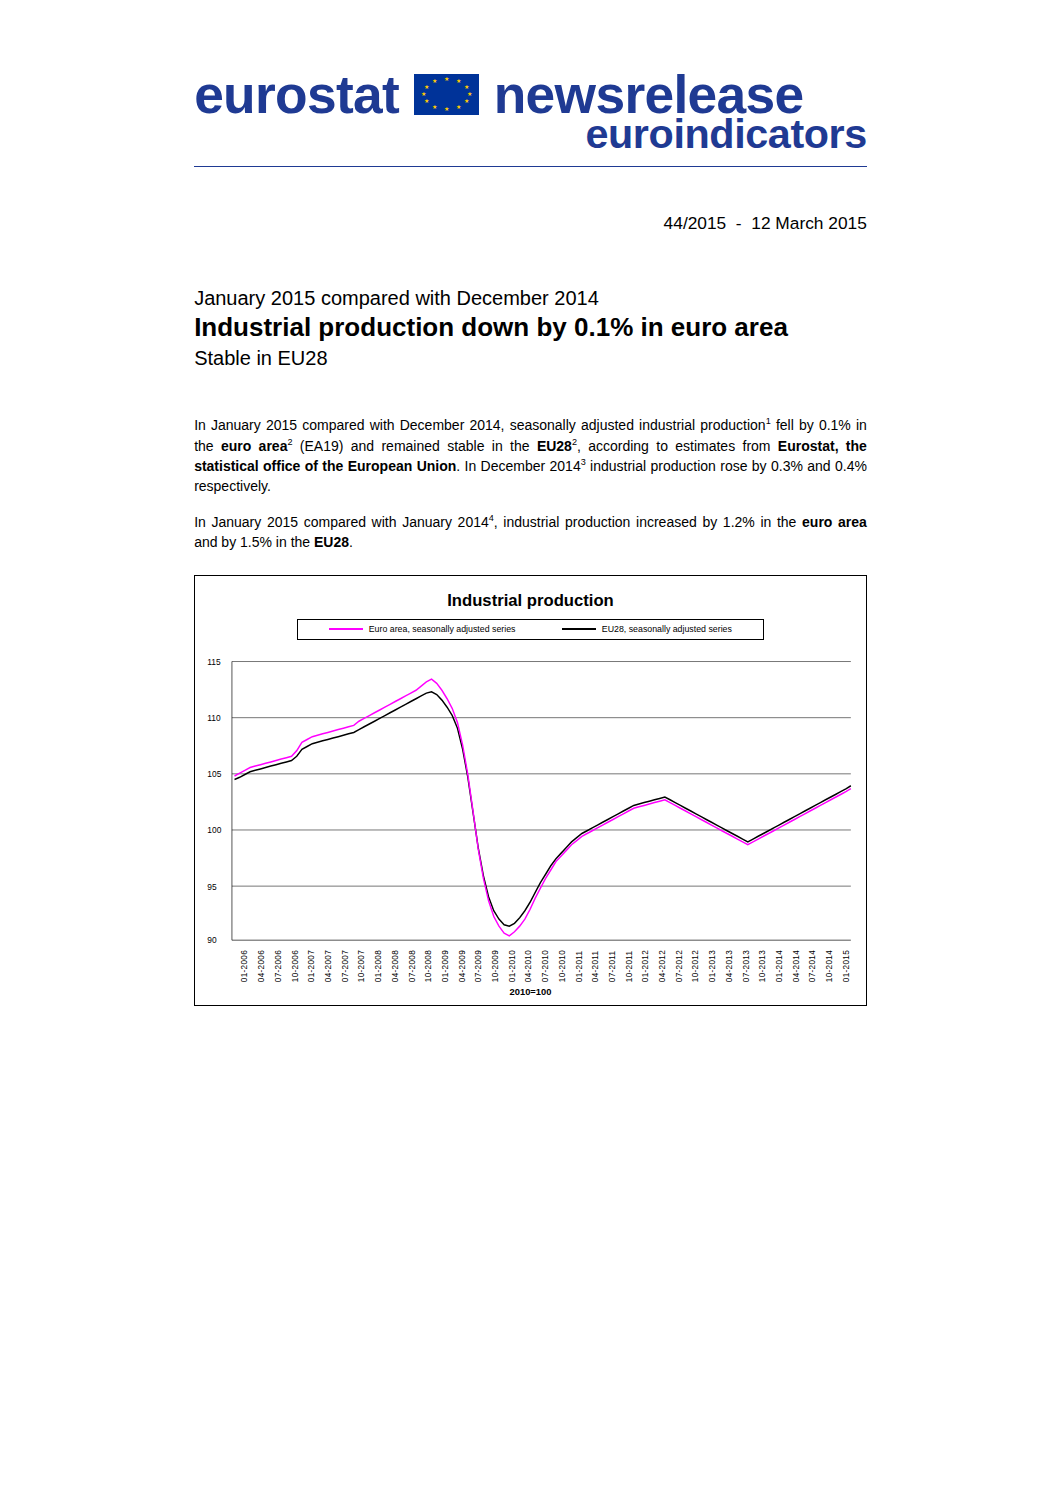eurostat ★ ★ ★ ★ ★ ★ ★ ★ ★ ★ ★ ★ newsrelease
euro indicators
44/2015 - 12 March 2015
January 2015 compared with December 2014
Industrial production down by 0.1% in euro area
Stable in EU28
In January 2015 compared with December 2014, seasonally adjusted industrial production1 fell by 0.1% in the euro area2 (EA19) and remained stable in the EU282, according to estimates from Eurostat, the statistical office of the European Union. In December 20143 industrial production rose by 0.3% and 0.4% respectively.
In January 2015 compared with January 20144, industrial production increased by 1.2% in the euro area and by 1.5% in the EU28.
Industrial production
Euro area, seasonally adjusted series EU28, seasonally adjusted series
115 110 105 100 95 90
01-200604-200607-200610-2006 01-200704-200707-200710-2007 01-200804-200807-200810-2008 01-200904-200907-200910-2009 01-201004-201007-201010-2010 01-201104-201107-201110-2011 01-201204-201207-201210-2012 01-201304-201307-201310-2013 01-201404-201407-201410-2014 01-2015
2010=100